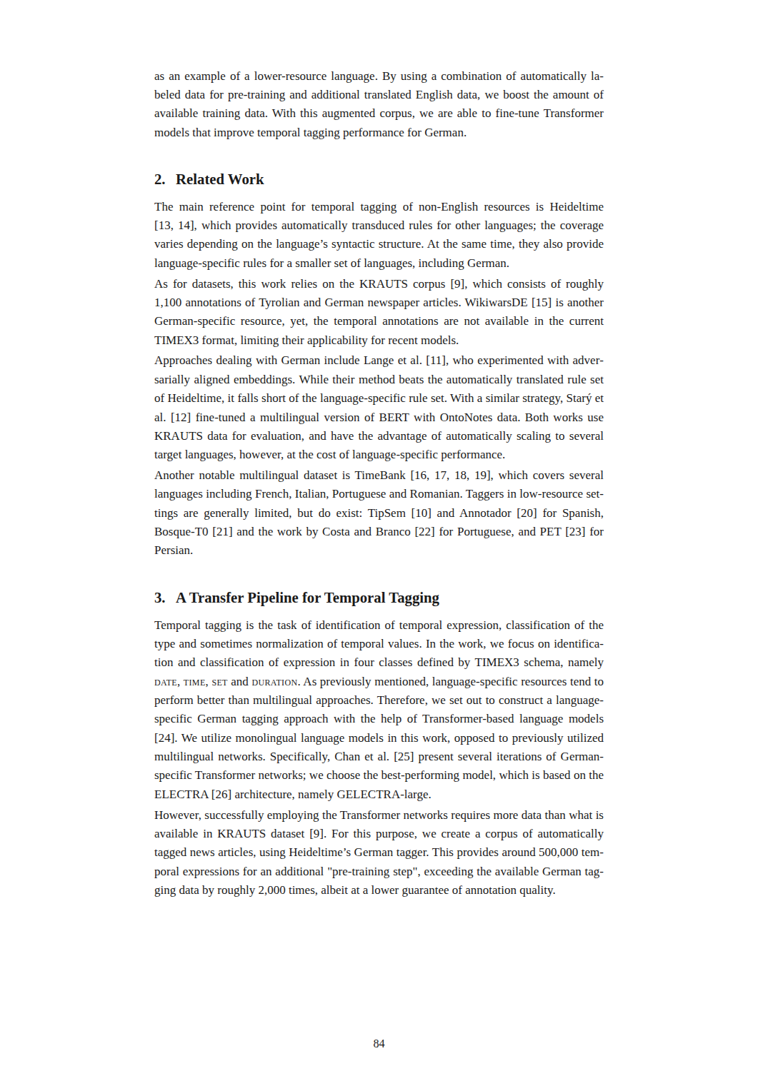as an example of a lower-resource language. By using a combination of automatically labeled data for pre-training and additional translated English data, we boost the amount of available training data. With this augmented corpus, we are able to fine-tune Transformer models that improve temporal tagging performance for German.
2. Related Work
The main reference point for temporal tagging of non-English resources is Heideltime [13, 14], which provides automatically transduced rules for other languages; the coverage varies depending on the language’s syntactic structure. At the same time, they also provide language-specific rules for a smaller set of languages, including German.
As for datasets, this work relies on the KRAUTS corpus [9], which consists of roughly 1,100 annotations of Tyrolian and German newspaper articles. WikiwarsDE [15] is another German-specific resource, yet, the temporal annotations are not available in the current TIMEX3 format, limiting their applicability for recent models.
Approaches dealing with German include Lange et al. [11], who experimented with adversarially aligned embeddings. While their method beats the automatically translated rule set of Heideltime, it falls short of the language-specific rule set. With a similar strategy, Starý et al. [12] fine-tuned a multilingual version of BERT with OntoNotes data. Both works use KRAUTS data for evaluation, and have the advantage of automatically scaling to several target languages, however, at the cost of language-specific performance.
Another notable multilingual dataset is TimeBank [16, 17, 18, 19], which covers several languages including French, Italian, Portuguese and Romanian. Taggers in low-resource settings are generally limited, but do exist: TipSem [10] and Annotador [20] for Spanish, Bosque-T0 [21] and the work by Costa and Branco [22] for Portuguese, and PET [23] for Persian.
3. A Transfer Pipeline for Temporal Tagging
Temporal tagging is the task of identification of temporal expression, classification of the type and sometimes normalization of temporal values. In the work, we focus on identification and classification of expression in four classes defined by TIMEX3 schema, namely date, time, set and duration. As previously mentioned, language-specific resources tend to perform better than multilingual approaches. Therefore, we set out to construct a language-specific German tagging approach with the help of Transformer-based language models [24]. We utilize monolingual language models in this work, opposed to previously utilized multilingual networks. Specifically, Chan et al. [25] present several iterations of German-specific Transformer networks; we choose the best-performing model, which is based on the ELECTRA [26] architecture, namely GELECTRA-large.
However, successfully employing the Transformer networks requires more data than what is available in KRAUTS dataset [9]. For this purpose, we create a corpus of automatically tagged news articles, using Heideltime’s German tagger. This provides around 500,000 temporal expressions for an additional "pre-training step", exceeding the available German tagging data by roughly 2,000 times, albeit at a lower guarantee of annotation quality.
84